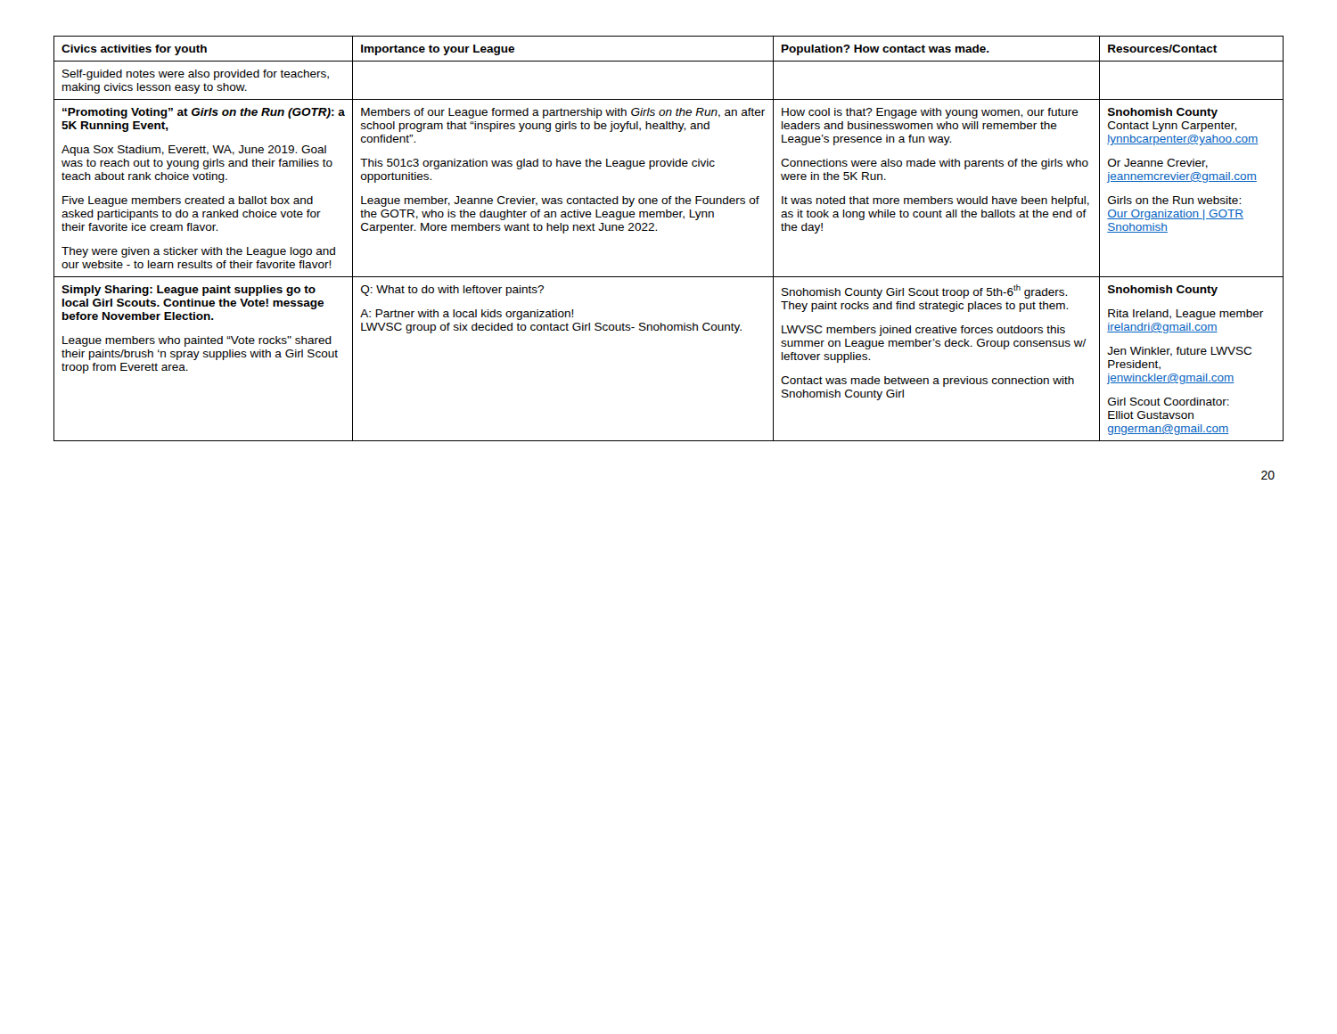| Civics activities for youth | Importance to your League | Population? How contact was made. | Resources/Contact |
| --- | --- | --- | --- |
| Self-guided notes were also provided for teachers, making civics lesson easy to show. | | | |
| “Promoting Voting” at Girls on the Run (GOTR) : a 5K Running Event, Aqua Sox Stadium, Everett, WA, June 2019. Goal was to reach out to young girls and their families to teach about rank choice voting. Five League members created a ballot box and asked participants to do a ranked choice vote for their favorite ice cream flavor. They were given a sticker with the League logo and our website - to learn results of their favorite flavor! | Members of our League formed a partnership with Girls on the Run , an after school program that “inspires young girls to be joyful, healthy, and confident”. This 501c3 organization was glad to have the League provide civic opportunities. League member, Jeanne Crevier, was contacted by one of the Founders of the GOTR, who is the daughter of an active League member, Lynn Carpenter. More members want to help next June 2022. | How cool is that? Engage with young women, our future leaders and businesswomen who will remember the League’s presence in a fun way. Connections were also made with parents of the girls who were in the 5K Run. It was noted that more members would have been helpful, as it took a long while to count all the ballots at the end of the day! | Snohomish County Contact Lynn Carpenter, lynnbcarpenter@yahoo.com Or Jeanne Crevier, jeannemcrevier@gmail.com Girls on the Run website: Our Organization / GOTR Snohomish |
| Simply Sharing: League paint supplies go to local Girl Scouts. Continue the Vote! message before November Election. League members who painted “Vote rocks'' shared their paints/brush ‘n spray supplies with a Girl Scout troop from Everett area. | Q: What to do with leftover paints? A: Partner with a local kids organization! LWVSC group of six decided to contact Girl Scouts- Snohomish County. | Snohomish County Girl Scout troop of 5th-6 th graders. They paint rocks and find strategic places to put them. LWVSC members joined creative forces outdoors this summer on League member’s deck. Group consensus w/ leftover supplies. Contact was made between a previous connection with Snohomish County Girl | Snohomish County Rita Ireland, League member irelandri@gmail.com Jen Winkler, future LWVSC President, jenwinckler@gmail.com Girl Scout Coordinator: Elliot Gustavson gngerman@gmail.com |
20